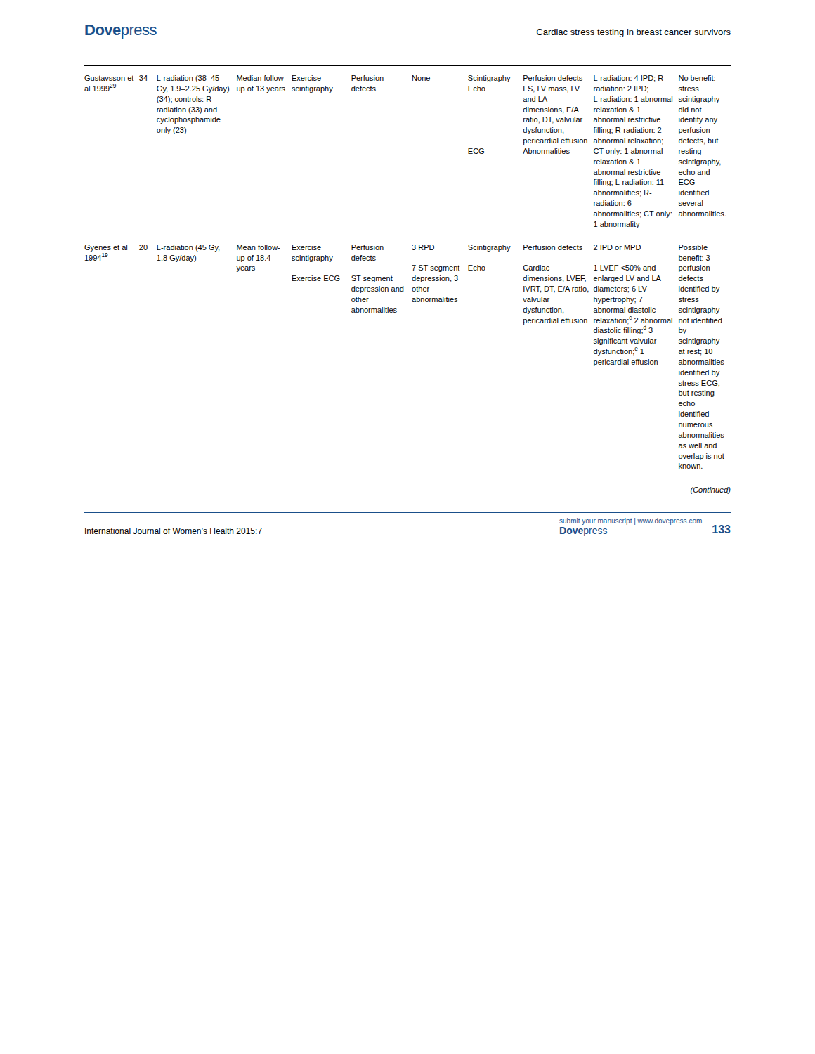Dovepress
Cardiac stress testing in breast cancer survivors
| Gustavsson et al 1999 29 | 34 | L-radiation (38–45 Gy, 1.9–2.25 Gy/day) (34); controls: R-radiation (33) and cyclophosphamide only (23) | Median follow-up of 13 years | Exercise scintigraphy | Perfusion defects | None | Scintigraphy Echo ECG | Perfusion defects FS, LV mass, LV and LA dimensions, E/A ratio, DT, valvular dysfunction, pericardial effusion Abnormalities | L-radiation: 4 IPD; R-radiation: 2 IPD; L-radiation: 1 abnormal relaxation & 1 abnormal restrictive filling; R-radiation: 2 abnormal relaxation; CT only: 1 abnormal relaxation & 1 abnormal restrictive filling; L-radiation: 11 abnormalities; R-radiation: 6 abnormalities; CT only: 1 abnormality | No benefit: stress scintigraphy did not identify any perfusion defects, but resting scintigraphy, echo and ECG identified several abnormalities. |
| Gyenes et al 1994 19 | 20 | L-radiation (45 Gy, 1.8 Gy/day) | Mean follow-up of 18.4 years | Exercise scintigraphy Exercise ECG | Perfusion defects ST segment depression and other abnormalities | 3 RPD 7 ST segment depression, 3 other abnormalities | Scintigraphy Echo | Perfusion defects Cardiac dimensions, LVEF, IVRT, DT, E/A ratio, valvular dysfunction, pericardial effusion | 2 IPD or MPD 1 LVEF <50% and enlarged LV and LA diameters; 6 LV hypertrophy; 7 abnormal diastolic relaxation; c 2 abnormal diastolic filling; d 3 significant valvular dysfunction; e 1 pericardial effusion | Possible benefit: 3 perfusion defects identified by stress scintigraphy not identified by scintigraphy at rest; 10 abnormalities identified by stress ECG, but resting echo identified numerous abnormalities as well and overlap is not known. |
(Continued)
International Journal of Women’s Health 2015:7
submit your manuscript | www.dovepress.com
Dovepress
133